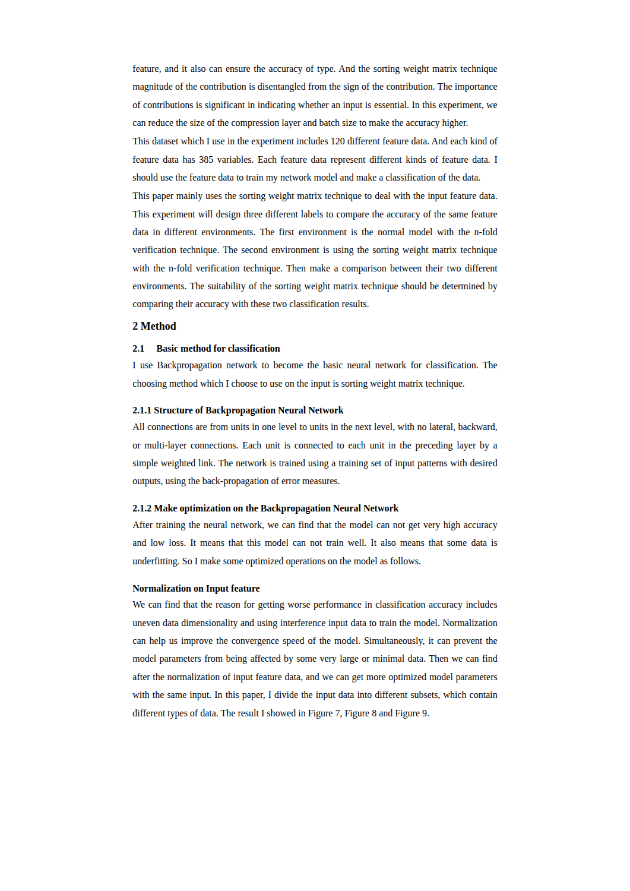feature, and it also can ensure the accuracy of type. And the sorting weight matrix technique magnitude of the contribution is disentangled from the sign of the contribution. The importance of contributions is significant in indicating whether an input is essential. In this experiment, we can reduce the size of the compression layer and batch size to make the accuracy higher.
This dataset which I use in the experiment includes 120 different feature data. And each kind of feature data has 385 variables. Each feature data represent different kinds of feature data. I should use the feature data to train my network model and make a classification of the data.
This paper mainly uses the sorting weight matrix technique to deal with the input feature data. This experiment will design three different labels to compare the accuracy of the same feature data in different environments. The first environment is the normal model with the n-fold verification technique. The second environment is using the sorting weight matrix technique with the n-fold verification technique. Then make a comparison between their two different environments. The suitability of the sorting weight matrix technique should be determined by comparing their accuracy with these two classification results.
2 Method
2.1 Basic method for classification
I use Backpropagation network to become the basic neural network for classification. The choosing method which I choose to use on the input is sorting weight matrix technique.
2.1.1 Structure of Backpropagation Neural Network
All connections are from units in one level to units in the next level, with no lateral, backward, or multi-layer connections. Each unit is connected to each unit in the preceding layer by a simple weighted link. The network is trained using a training set of input patterns with desired outputs, using the back-propagation of error measures.
2.1.2 Make optimization on the Backpropagation Neural Network
After training the neural network, we can find that the model can not get very high accuracy and low loss. It means that this model can not train well. It also means that some data is underfitting. So I make some optimized operations on the model as follows.
Normalization on Input feature
We can find that the reason for getting worse performance in classification accuracy includes uneven data dimensionality and using interference input data to train the model. Normalization can help us improve the convergence speed of the model. Simultaneously, it can prevent the model parameters from being affected by some very large or minimal data. Then we can find after the normalization of input feature data, and we can get more optimized model parameters with the same input. In this paper, I divide the input data into different subsets, which contain different types of data. The result I showed in Figure 7, Figure 8 and Figure 9.